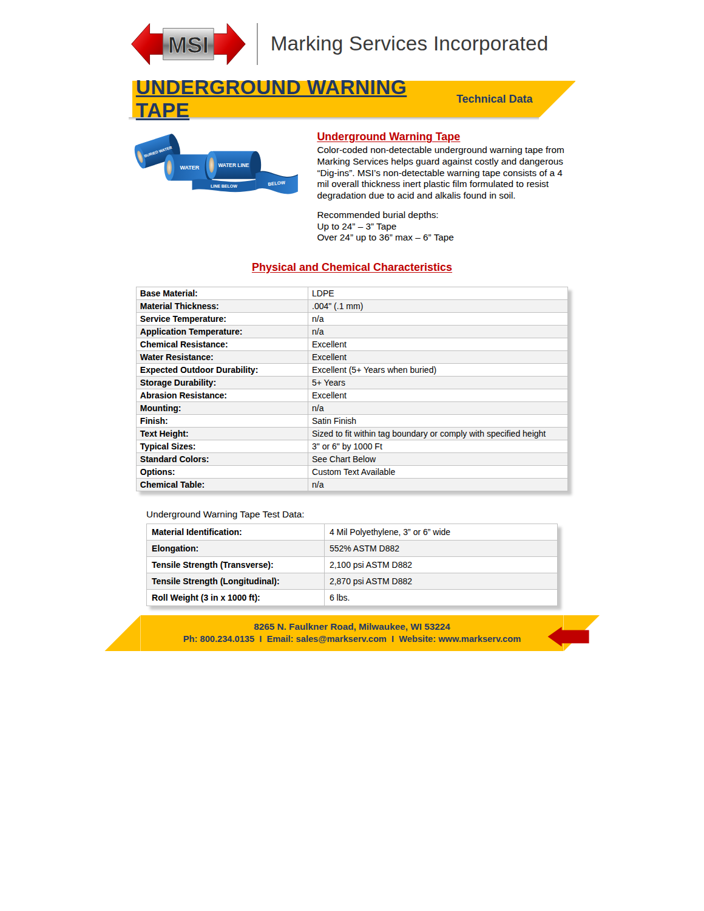MSI
Marking Services Incorporated
UNDERGROUND WARNING TAPE
Technical Data
BURIED WATER WATER WATER LINE BELOW LINE BELOW
Underground Warning Tape
Color-coded non-detectable underground warning tape from Marking Services helps guard against costly and dangerous “Dig-ins”. MSI’s non-detectable warning tape consists of a 4 mil overall thickness inert plastic film formulated to resist degradation due to acid and alkalis found in soil.
Recommended burial depths:
Up to 24” – 3” Tape
Over 24” up to 36” max – 6” Tape
Physical and Chemical Characteristics
| Base Material: | LDPE |
| Material Thickness: | .004" (.1 mm) |
| Service Temperature: | n/a |
| Application Temperature: | n/a |
| Chemical Resistance: | Excellent |
| Water Resistance: | Excellent |
| Expected Outdoor Durability: | Excellent (5+ Years when buried) |
| Storage Durability: | 5+ Years |
| Abrasion Resistance: | Excellent |
| Mounting: | n/a |
| Finish: | Satin Finish |
| Text Height: | Sized to fit within tag boundary or comply with specified height |
| Typical Sizes: | 3" or 6" by 1000 Ft |
| Standard Colors: | See Chart Below |
| Options: | Custom Text Available |
| Chemical Table: | n/a |
Underground Warning Tape Test Data:
| Material Identification: | 4 Mil Polyethylene, 3” or 6” wide |
| Elongation: | 552% ASTM D882 |
| Tensile Strength (Transverse): | 2,100 psi ASTM D882 |
| Tensile Strength (Longitudinal): | 2,870 psi ASTM D882 |
| Roll Weight (3 in x 1000 ft): | 6 lbs. |
8265 N. Faulkner Road, Milwaukee, WI 53224
Ph: 800.234.0135 I Email: sales@markserv.com I Website: www.markserv.com